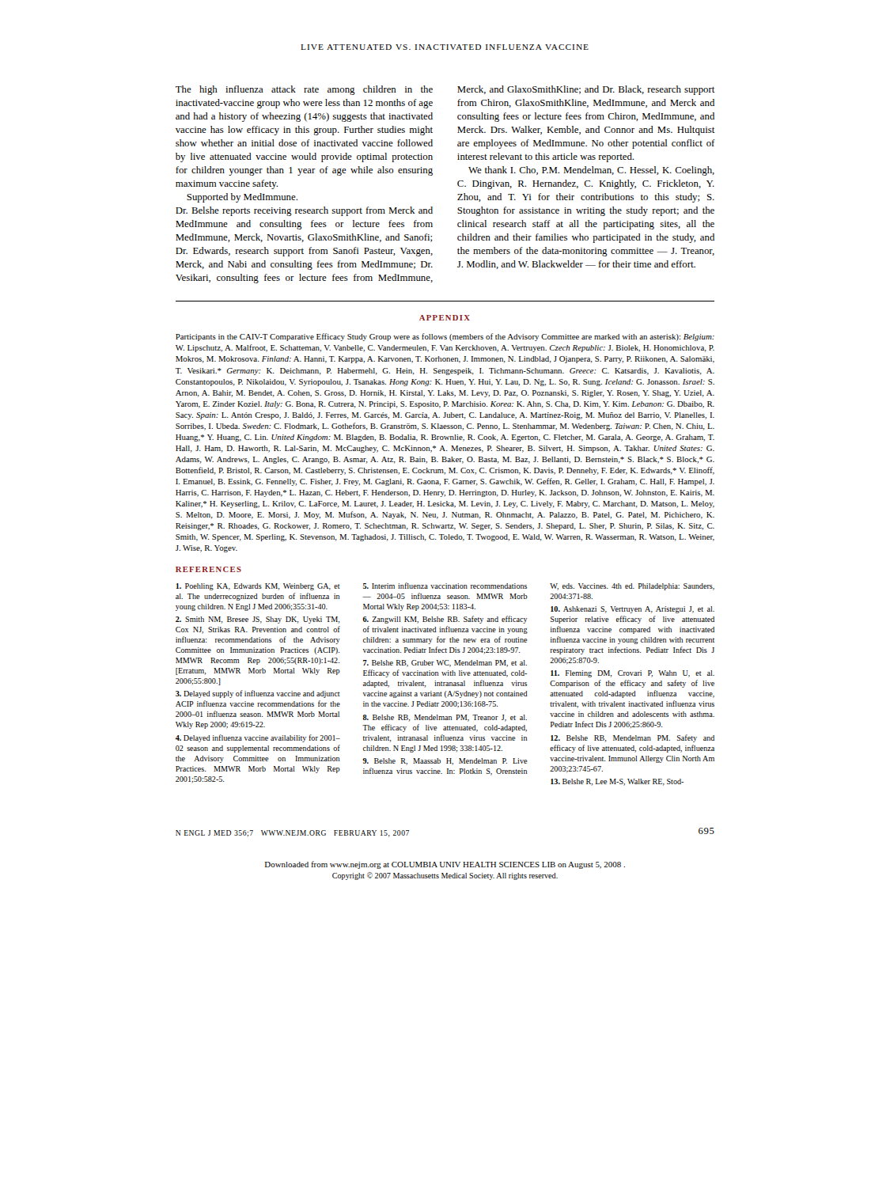Live Attenuated vs. Inactivated Influenza Vaccine
The high influenza attack rate among children in the inactivated-vaccine group who were less than 12 months of age and had a history of wheezing (14%) suggests that inactivated vaccine has low efficacy in this group. Further studies might show whether an initial dose of inactivated vaccine followed by live attenuated vaccine would provide optimal protection for children younger than 1 year of age while also ensuring maximum vaccine safety.
Supported by MedImmune.
Dr. Belshe reports receiving research support from Merck and MedImmune and consulting fees or lecture fees from MedImmune, Merck, Novartis, GlaxoSmithKline, and Sanofi; Dr. Edwards, research support from Sanofi Pasteur, Vaxgen, Merck, and Nabi and consulting fees from MedImmune; Dr. Vesikari, consulting fees or lecture fees from MedImmune, Merck, and GlaxoSmithKline; and Dr. Black, research support from Chiron, GlaxoSmithKline, MedImmune, and Merck and consulting fees or lecture fees from Chiron, MedImmune, and Merck. Drs. Walker, Kemble, and Connor and Ms. Hultquist are employees of MedImmune. No other potential conflict of interest relevant to this article was reported.
We thank I. Cho, P.M. Mendelman, C. Hessel, K. Coelingh, C. Dingivan, R. Hernandez, C. Knightly, C. Frickleton, Y. Zhou, and T. Yi for their contributions to this study; S. Stoughton for assistance in writing the study report; and the clinical research staff at all the participating sites, all the children and their families who participated in the study, and the members of the data-monitoring committee — J. Treanor, J. Modlin, and W. Blackwelder — for their time and effort.
Appendix
Participants in the CAIV-T Comparative Efficacy Study Group were as follows (members of the Advisory Committee are marked with an asterisk): Belgium: W. Lipschutz, A. Malfroot, E. Schatteman, V. Vanbelle, C. Vandermeulen, F. Van Kerckhoven, A. Vertruyen. Czech Republic: J. Biolek, H. Honomichlova, P. Mokros, M. Mokrosova. Finland: A. Hanni, T. Karppa, A. Karvonen, T. Korhonen, J. Immonen, N. Lindblad, J Ojanpera, S. Parry, P. Riikonen, A. Salomäki, T. Vesikari.* Germany: K. Deichmann, P. Habermehl, G. Hein, H. Sengespeik, I. Tichmann-Schumann. Greece: C. Katsardis, J. Kavaliotis, A. Constantopoulos, P. Nikolaidou, V. Syriopoulou, J. Tsanakas. Hong Kong: K. Huen, Y. Hui, Y. Lau, D. Ng, L. So, R. Sung. Iceland: G. Jonasson. Israel: S. Arnon, A. Bahir, M. Bendet, A. Cohen, S. Gross, D. Hornik, H. Kirstal, Y. Laks, M. Levy, D. Paz, O. Poznanski, S. Rigler, Y. Rosen, Y. Shag, Y. Uziel, A. Yarom, E. Zinder Koziel. Italy: G. Bona, R. Cutrera, N. Principi, S. Esposito, P. Marchisio. Korea: K. Ahn, S. Cha, D. Kim, Y. Kim. Lebanon: G. Dbaibo, R. Sacy. Spain: L. Antón Crespo, J. Baldó, J. Ferres, M. Garcés, M. García, A. Jubert, C. Landaluce, A. Martínez-Roig, M. Muñoz del Barrio, V. Planelles, I. Sorribes, I. Ubeda. Sweden: C. Flodmark, L. Gothefors, B. Granström, S. Klaesson, C. Penno, L. Stenhammar, M. Wedenberg. Taiwan: P. Chen, N. Chiu, L. Huang,* Y. Huang, C. Lin. United Kingdom: M. Blagden, B. Bodalia, R. Brownlie, R. Cook, A. Egerton, C. Fletcher, M. Garala, A. George, A. Graham, T. Hall, J. Ham, D. Haworth, R. Lal-Sarin, M. McCaughey, C. McKinnon,* A. Menezes, P. Shearer, B. Silvert, H. Simpson, A. Takhar. United States: G. Adams, W. Andrews, L. Angles, C. Arango, B. Asmar, A. Atz, R. Bain, B. Baker, O. Basta, M. Baz, J. Bellanti, D. Bernstein,* S. Black,* S. Block,* G. Bottenfield, P. Bristol, R. Carson, M. Castleberry, S. Christensen, E. Cockrum, M. Cox, C. Crismon, K. Davis, P. Dennehy, F. Eder, K. Edwards,* V. Elinoff, I. Emanuel, B. Essink, G. Fennelly, C. Fisher, J. Frey, M. Gaglani, R. Gaona, F. Garner, S. Gawchik, W. Geffen, R. Geller, I. Graham, C. Hall, F. Hampel, J. Harris, C. Harrison, F. Hayden,* L. Hazan, C. Hebert, F. Henderson, D. Henry, D. Herrington, D. Hurley, K. Jackson, D. Johnson, W. Johnston, E. Kairis, M. Kaliner,* H. Keyserling, L. Krilov, C. LaForce, M. Lauret, J. Leader, H. Lesicka, M. Levin, J. Ley, C. Lively, F. Mabry, C. Marchant, D. Matson, L. Meloy, S. Melton, D. Moore, E. Morsi, J. Moy, M. Mufson, A. Nayak, N. Neu, J. Nutman, R. Ohnmacht, A. Palazzo, B. Patel, G. Patel, M. Pichichero, K. Reisinger,* R. Rhoades, G. Rockower, J. Romero, T. Schechtman, R. Schwartz, W. Seger, S. Senders, J. Shepard, L. Sher, P. Shurin, P. Silas, K. Sitz, C. Smith, W. Spencer, M. Sperling, K. Stevenson, M. Taghadosi, J. Tillisch, C. Toledo, T. Twogood, E. Wald, W. Warren, R. Wasserman, R. Watson, L. Weiner, J. Wise, R. Yogev.
References
1. Poehling KA, Edwards KM, Weinberg GA, et al. The underrecognized burden of influenza in young children. N Engl J Med 2006;355:31-40.
2. Smith NM, Bresee JS, Shay DK, Uyeki TM, Cox NJ, Strikas RA. Prevention and control of influenza: recommendations of the Advisory Committee on Immunization Practices (ACIP). MMWR Recomm Rep 2006;55(RR-10):1-42. [Erratum, MMWR Morb Mortal Wkly Rep 2006;55:800.]
3. Delayed supply of influenza vaccine and adjunct ACIP influenza vaccine recommendations for the 2000–01 influenza season. MMWR Morb Mortal Wkly Rep 2000; 49:619-22.
4. Delayed influenza vaccine availability for 2001–02 season and supplemental recommendations of the Advisory Committee on Immunization Practices. MMWR Morb Mortal Wkly Rep 2001;50:582-5.
5. Interim influenza vaccination recommendations — 2004–05 influenza season. MMWR Morb Mortal Wkly Rep 2004;53: 1183-4.
6. Zangwill KM, Belshe RB. Safety and efficacy of trivalent inactivated influenza vaccine in young children: a summary for the new era of routine vaccination. Pediatr Infect Dis J 2004;23:189-97.
7. Belshe RB, Gruber WC, Mendelman PM, et al. Efficacy of vaccination with live attenuated, cold-adapted, trivalent, intranasal influenza virus vaccine against a variant (A/Sydney) not contained in the vaccine. J Pediatr 2000;136:168-75.
8. Belshe RB, Mendelman PM, Treanor J, et al. The efficacy of live attenuated, cold-adapted, trivalent, intranasal influenza virus vaccine in children. N Engl J Med 1998; 338:1405-12.
9. Belshe R, Maassab H, Mendelman P. Live influenza virus vaccine. In: Plotkin S, Orenstein W, eds. Vaccines. 4th ed. Philadelphia: Saunders, 2004:371-88.
10. Ashkenazi S, Vertruyen A, Arístegui J, et al. Superior relative efficacy of live attenuated influenza vaccine compared with inactivated influenza vaccine in young children with recurrent respiratory tract infections. Pediatr Infect Dis J 2006;25:870-9.
11. Fleming DM, Crovari P, Wahn U, et al. Comparison of the efficacy and safety of live attenuated cold-adapted influenza vaccine, trivalent, with trivalent inactivated influenza virus vaccine in children and adolescents with asthma. Pediatr Infect Dis J 2006;25:860-9.
12. Belshe RB, Mendelman PM. Safety and efficacy of live attenuated, cold-adapted, influenza vaccine-trivalent. Immunol Allergy Clin North Am 2003;23:745-67.
13. Belshe R, Lee M-S, Walker RE, Stod-
n engl j med 356;7 www.nejm.org february 15, 2007
695
Downloaded from www.nejm.org at COLUMBIA UNIV HEALTH SCIENCES LIB on August 5, 2008 .
Copyright © 2007 Massachusetts Medical Society. All rights reserved.